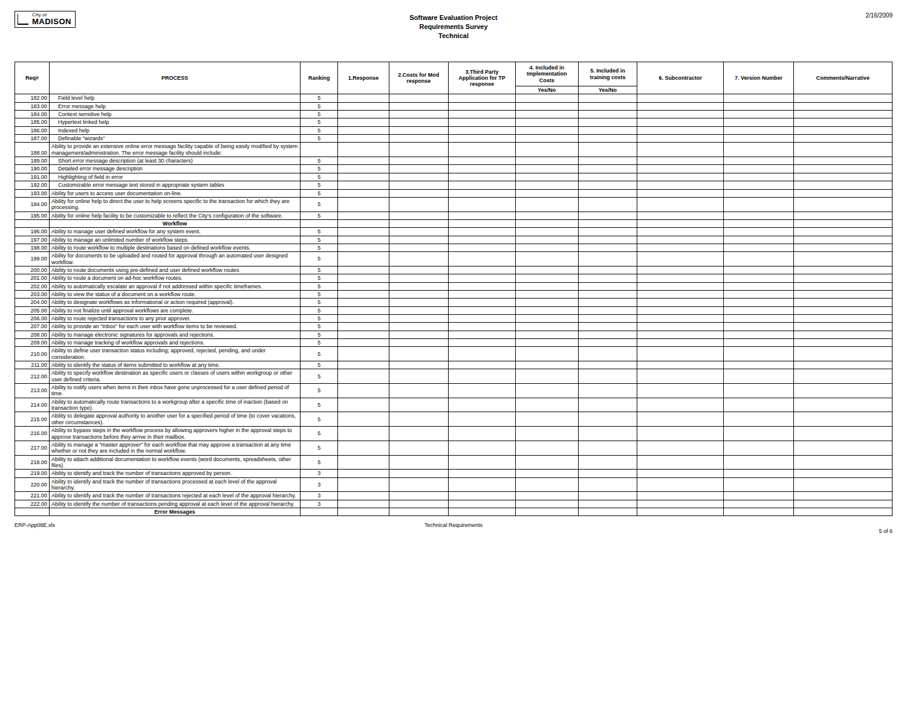City of
MADISON
2/16/2009
Software Evaluation Project
Requirements Survey
Technical
| Req# | PROCESS | Ranking | 1.Response | 2.Costs for Mod response | 3.Third Party Application for TP response | 4. Included in Implementation Costs | 5. Included in training costs | 6. Subcontractor | 7. Version Number | Comments/Narrative |
| --- | --- | --- | --- | --- | --- | --- | --- | --- | --- | --- |
| Yes/No | Yes/No |
| 182.00 | Field level help | 5 | | | | | | | | |
| 183.00 | Error message help | 5 | | | | | | | | |
| 184.00 | Context sensitive help | 5 | | | | | | | | |
| 185.00 | Hypertext linked help | 5 | | | | | | | | |
| 186.00 | Indexed help | 5 | | | | | | | | |
| 187.00 | Definable "wizards" | 5 | | | | | | | | |
| 188.00 | Ability to provide an extensive online error message facility capable of being easily modified by system management/administration. The error message facility should include: | | | | | | | | | |
| 189.00 | Short error message description (at least 30 characters) | 5 | | | | | | | | |
| 190.00 | Detailed error message description | 5 | | | | | | | | |
| 191.00 | Highlighting of field in error | 5 | | | | | | | | |
| 192.00 | Customizable error message text stored in appropriate system tables | 5 | | | | | | | | |
| 193.00 | Ability for users to access user documentation on-line. | 5 | | | | | | | | |
| 194.00 | Ability for online help to direct the user to help screens specific to the transaction for which they are processing. | 5 | | | | | | | | |
| 195.00 | Ability for online help facility to be customizable to reflect the City's configuration of the software. | 5 | | | | | | | | |
| | Workflow | | | | | | | | | |
| 196.00 | Ability to manage user defined workflow for any system event. | 5 | | | | | | | | |
| 197.00 | Ability to manage an unlimited number of workflow steps. | 5 | | | | | | | | |
| 198.00 | Ability to route workflow to multiple destinations based on defined workflow events. | 5 | | | | | | | | |
| 199.00 | Ability for documents to be uploaded and routed for approval through an automated user designed workflow. | 5 | | | | | | | | |
| 200.00 | Ability to route documents using pre-defined and user defined workflow routes. | 5 | | | | | | | | |
| 201.00 | Ability to route a document on ad-hoc workflow routes. | 5 | | | | | | | | |
| 202.00 | Ability to automatically escalate an approval if not addressed within specific timeframes. | 5 | | | | | | | | |
| 203.00 | Ability to view the status of a document on a workflow route. | 5 | | | | | | | | |
| 204.00 | Ability to designate workflows as informational or action required (approval). | 5 | | | | | | | | |
| 205.00 | Ability to not finalize until approval workflows are complete. | 5 | | | | | | | | |
| 206.00 | Ability to route rejected transactions to any prior approver. | 5 | | | | | | | | |
| 207.00 | Ability to provide an "inbox" for each user with workflow items to be reviewed. | 5 | | | | | | | | |
| 208.00 | Ability to manage electronic signatures for approvals and rejections. | 5 | | | | | | | | |
| 209.00 | Ability to manage tracking of workflow approvals and rejections. | 5 | | | | | | | | |
| 210.00 | Ability to define user transaction status including; approved, rejected, pending, and under consideration. | 5 | | | | | | | | |
| 211.00 | Ability to identify the status of items submitted to workflow at any time. | 5 | | | | | | | | |
| 212.00 | Ability to specify workflow destination as specific users or classes of users within workgroup or other user defined criteria. | 5 | | | | | | | | |
| 213.00 | Ability to notify users when items in their inbox have gone unprocessed for a user defined period of time. | 5 | | | | | | | | |
| 214.00 | Ability to automatically route transactions to a workgroup after a specific time of inaction (based on transaction type). | 5 | | | | | | | | |
| 215.00 | Ability to delegate approval authority to another user for a specified period of time (to cover vacations, other circumstances). | 5 | | | | | | | | |
| 216.00 | Ability to bypass steps in the workflow process by allowing approvers higher in the approval steps to approve transactions before they arrive in their mailbox. | 5 | | | | | | | | |
| 217.00 | Ability to manage a "master approver" for each workflow that may approve a transaction at any time whether or not they are included in the normal workflow. | 5 | | | | | | | | |
| 218.00 | Ability to attach additional documentation to workflow events (word documents, spreadsheets, other files). | 5 | | | | | | | | |
| 219.00 | Ability to identify and track the number of transactions approved by person. | 3 | | | | | | | | |
| 220.00 | Ability to identify and track the number of transactions processed at each level of the approval hierarchy. | 3 | | | | | | | | |
| 221.00 | Ability to identify and track the number of transactions rejected at each level of the approval hierarchy. | 3 | | | | | | | | |
| 222.00 | Ability to identify the number of transactions pending approval at each level of the approval hierarchy. | 3 | | | | | | | | |
| | Error Messages | | | | | | | | | |
ERP-App08E.xls
Technical Requirements
5 of 6